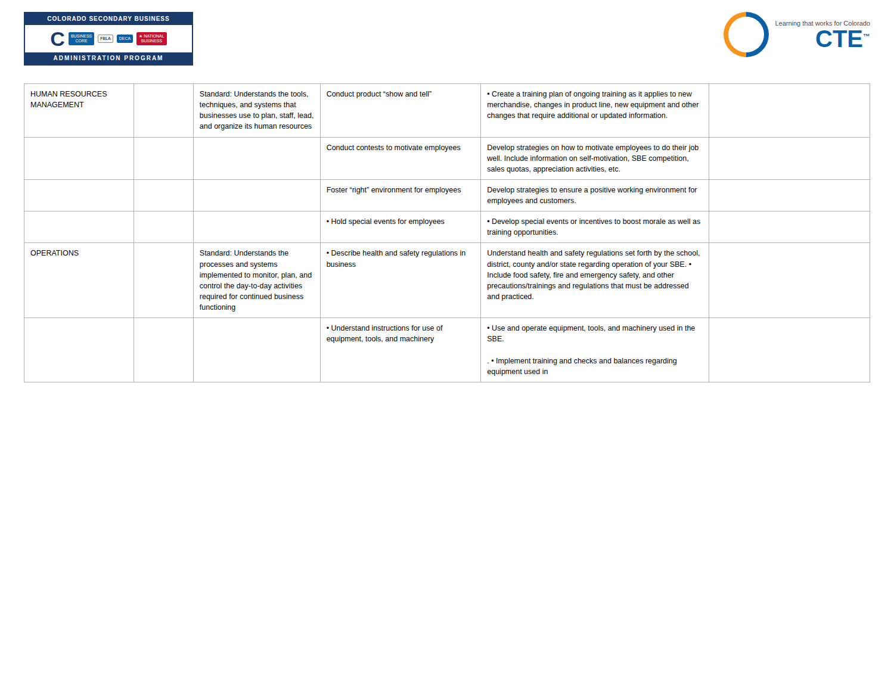COLORADO SECONDARY BUSINESS
C BUSINESS
CORE FBLA DECA ★ NATIONAL
BUSINESS
ADMINISTRATION PROGRAM
Learning that works for Colorado
CTE™
| HUMAN RESOURCES MANAGEMENT | | Standard: Understands the tools, techniques, and systems that businesses use to plan, staff, lead, and organize its human resources | Conduct product “show and tell” | • Create a training plan of ongoing training as it applies to new merchandise, changes in product line, new equipment and other changes that require additional or updated information. | |
| | | | Conduct contests to motivate employees | Develop strategies on how to motivate employees to do their job well. Include information on self-motivation, SBE competition, sales quotas, appreciation activities, etc. | |
| | | | Foster “right” environment for employees | Develop strategies to ensure a positive working environment for employees and customers. | |
| | | | • Hold special events for employees | • Develop special events or incentives to boost morale as well as training opportunities. | |
| OPERATIONS | | Standard: Understands the processes and systems implemented to monitor, plan, and control the day-to-day activities required for continued business functioning | • Describe health and safety regulations in business | Understand health and safety regulations set forth by the school, district, county and/or state regarding operation of your SBE. • Include food safety, fire and emergency safety, and other precautions/trainings and regulations that must be addressed and practiced. | |
| | | | • Understand instructions for use of equipment, tools, and machinery | • Use and operate equipment, tools, and machinery used in the SBE. . • Implement training and checks and balances regarding equipment used in | |